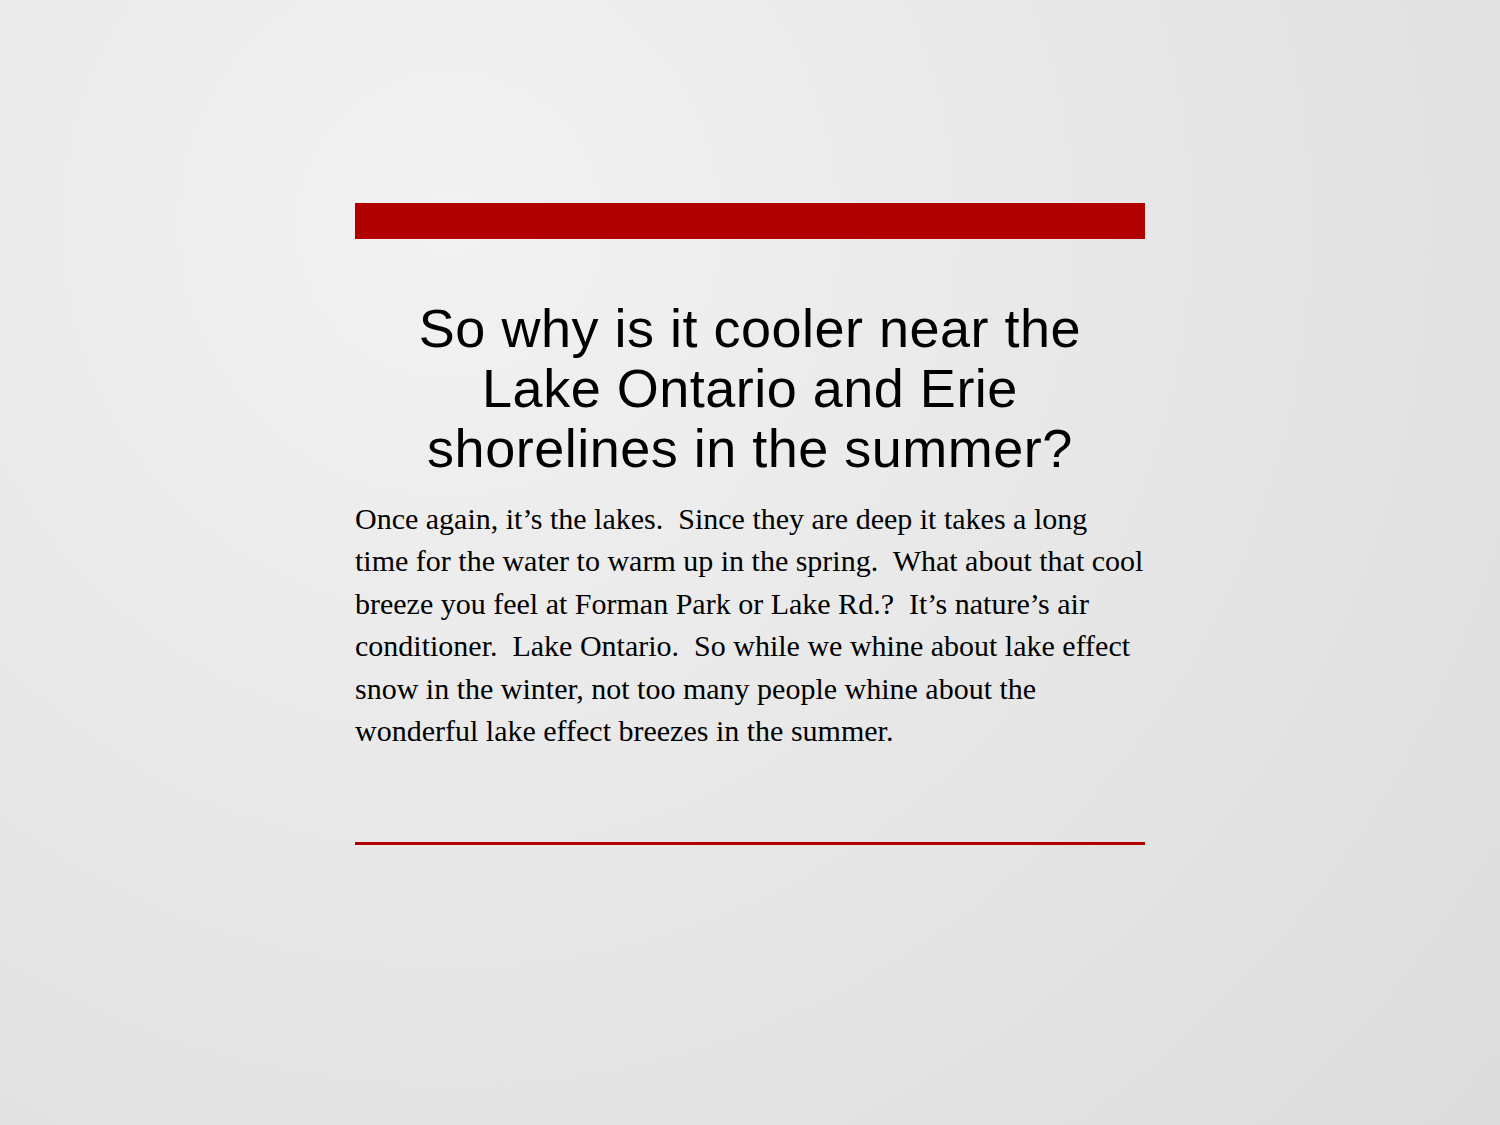So why is it cooler near the Lake Ontario and Erie shorelines in the summer?
Once again, it’s the lakes. Since they are deep it takes a long time for the water to warm up in the spring. What about that cool breeze you feel at Forman Park or Lake Rd.? It’s nature’s air conditioner. Lake Ontario. So while we whine about lake effect snow in the winter, not too many people whine about the wonderful lake effect breezes in the summer.